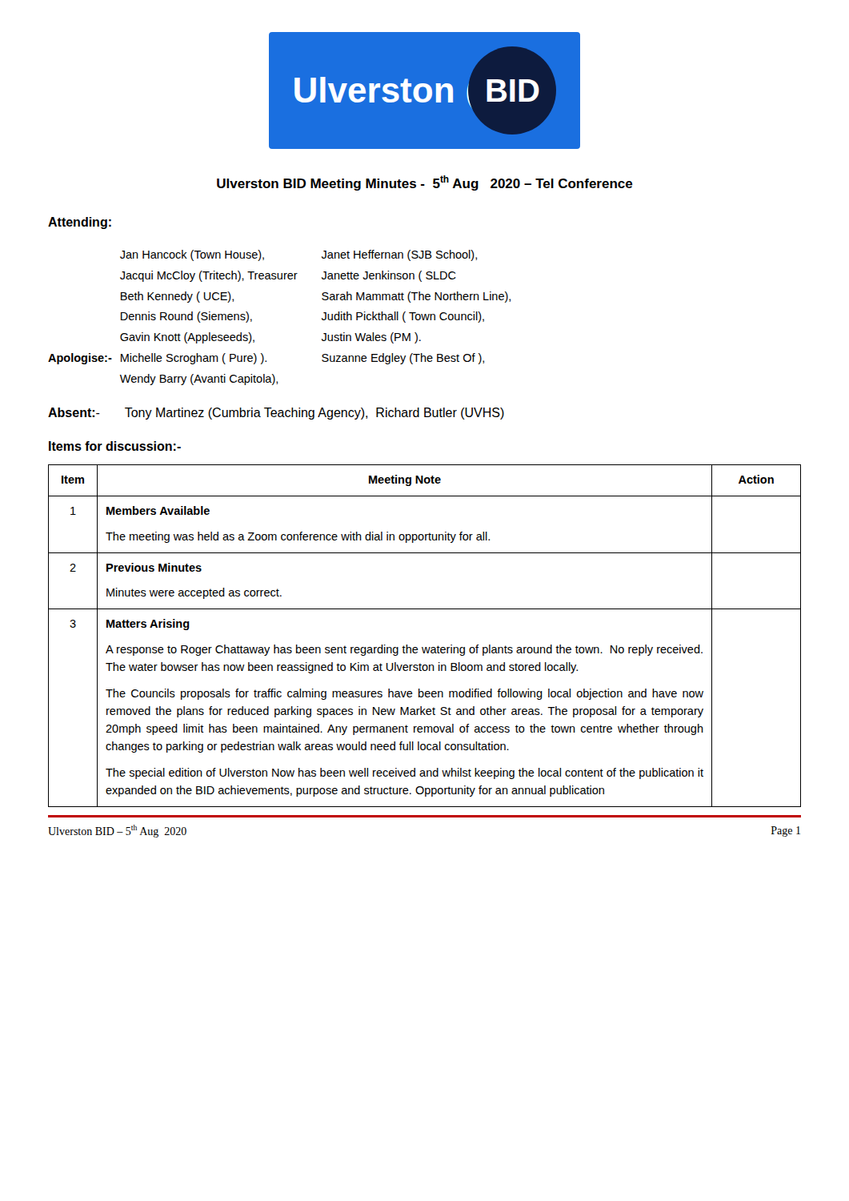Ulverston (BID
Ulverston BID Meeting Minutes - 5th Aug 2020 – Tel Conference
Attending:
| | Jan Hancock (Town House), | Janet Heffernan (SJB School), |
| | Jacqui McCloy (Tritech), Treasurer | Janette Jenkinson ( SLDC |
| | Beth Kennedy ( UCE), | Sarah Mammatt (The Northern Line), |
| | Dennis Round (Siemens), | Judith Pickthall ( Town Council), |
| | Gavin Knott (Appleseeds), | Justin Wales (PM ). |
| Apologise:- | Michelle Scrogham ( Pure) ). | Suzanne Edgley (The Best Of ), |
| | Wendy Barry (Avanti Capitola), | |
Absent:- Tony Martinez (Cumbria Teaching Agency), Richard Butler (UVHS)
Items for discussion:-
| Item | Meeting Note | Action |
| --- | --- | --- |
| 1 | Members Available The meeting was held as a Zoom conference with dial in opportunity for all. | |
| 2 | Previous Minutes Minutes were accepted as correct. | |
| 3 | Matters Arising A response to Roger Chattaway has been sent regarding the watering of plants around the town. No reply received. The water bowser has now been reassigned to Kim at Ulverston in Bloom and stored locally. The Councils proposals for traffic calming measures have been modified following local objection and have now removed the plans for reduced parking spaces in New Market St and other areas. The proposal for a temporary 20mph speed limit has been maintained. Any permanent removal of access to the town centre whether through changes to parking or pedestrian walk areas would need full local consultation. The special edition of Ulverston Now has been well received and whilst keeping the local content of the publication it expanded on the BID achievements, purpose and structure. Opportunity for an annual publication | |
Ulverston BID – 5th Aug 2020 Page 1